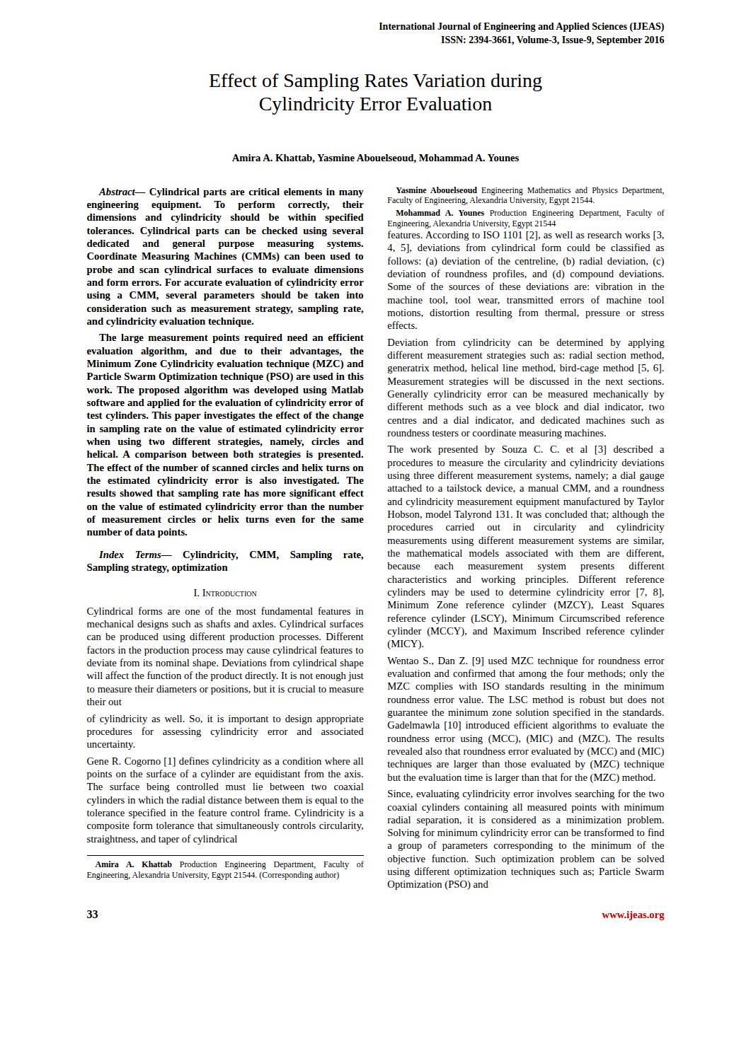International Journal of Engineering and Applied Sciences (IJEAS)
ISSN: 2394-3661, Volume-3, Issue-9, September 2016
Effect of Sampling Rates Variation during
Cylindricity Error Evaluation
Amira A. Khattab, Yasmine Abouelseoud, Mohammad A. Younes
Abstract— Cylindrical parts are critical elements in many engineering equipment. To perform correctly, their dimensions and cylindricity should be within specified tolerances. Cylindrical parts can be checked using several dedicated and general purpose measuring systems. Coordinate Measuring Machines (CMMs) can been used to probe and scan cylindrical surfaces to evaluate dimensions and form errors. For accurate evaluation of cylindricity error using a CMM, several parameters should be taken into consideration such as measurement strategy, sampling rate, and cylindricity evaluation technique.
The large measurement points required need an efficient evaluation algorithm, and due to their advantages, the Minimum Zone Cylindricity evaluation technique (MZC) and Particle Swarm Optimization technique (PSO) are used in this work. The proposed algorithm was developed using Matlab software and applied for the evaluation of cylindricity error of test cylinders. This paper investigates the effect of the change in sampling rate on the value of estimated cylindricity error when using two different strategies, namely, circles and helical. A comparison between both strategies is presented. The effect of the number of scanned circles and helix turns on the estimated cylindricity error is also investigated. The results showed that sampling rate has more significant effect on the value of estimated cylindricity error than the number of measurement circles or helix turns even for the same number of data points.
Index Terms— Cylindricity, CMM, Sampling rate, Sampling strategy, optimization
I. Introduction
Cylindrical forms are one of the most fundamental features in mechanical designs such as shafts and axles. Cylindrical surfaces can be produced using different production processes. Different factors in the production process may cause cylindrical features to deviate from its nominal shape. Deviations from cylindrical shape will affect the function of the product directly. It is not enough just to measure their diameters or positions, but it is crucial to measure their out
of cylindricity as well. So, it is important to design appropriate procedures for assessing cylindricity error and associated uncertainty.
Gene R. Cogorno [1] defines cylindricity as a condition where all points on the surface of a cylinder are equidistant from the axis. The surface being controlled must lie between two coaxial cylinders in which the radial distance between them is equal to the tolerance specified in the feature control frame. Cylindricity is a composite form tolerance that simultaneously controls circularity, straightness, and taper of cylindrical
Amira A. Khattab Production Engineering Department, Faculty of Engineering, Alexandria University, Egypt 21544. (Corresponding author)
Yasmine Abouelseoud Engineering Mathematics and Physics Department, Faculty of Engineering, Alexandria University, Egypt 21544.
Mohammad A. Younes Production Engineering Department, Faculty of Engineering, Alexandria University, Egypt 21544
features. According to ISO 1101 [2], as well as research works [3, 4, 5], deviations from cylindrical form could be classified as follows: (a) deviation of the centreline, (b) radial deviation, (c) deviation of roundness profiles, and (d) compound deviations. Some of the sources of these deviations are: vibration in the machine tool, tool wear, transmitted errors of machine tool motions, distortion resulting from thermal, pressure or stress effects.
Deviation from cylindricity can be determined by applying different measurement strategies such as: radial section method, generatrix method, helical line method, bird-cage method [5, 6]. Measurement strategies will be discussed in the next sections. Generally cylindricity error can be measured mechanically by different methods such as a vee block and dial indicator, two centres and a dial indicator, and dedicated machines such as roundness testers or coordinate measuring machines.
The work presented by Souza C. C. et al [3] described a procedures to measure the circularity and cylindricity deviations using three different measurement systems, namely; a dial gauge attached to a tailstock device, a manual CMM, and a roundness and cylindricity measurement equipment manufactured by Taylor Hobson, model Talyrond 131. It was concluded that; although the procedures carried out in circularity and cylindricity measurements using different measurement systems are similar, the mathematical models associated with them are different, because each measurement system presents different characteristics and working principles. Different reference cylinders may be used to determine cylindricity error [7, 8], Minimum Zone reference cylinder (MZCY), Least Squares reference cylinder (LSCY), Minimum Circumscribed reference cylinder (MCCY), and Maximum Inscribed reference cylinder (MICY).
Wentao S., Dan Z. [9] used MZC technique for roundness error evaluation and confirmed that among the four methods; only the MZC complies with ISO standards resulting in the minimum roundness error value. The LSC method is robust but does not guarantee the minimum zone solution specified in the standards. Gadelmawla [10] introduced efficient algorithms to evaluate the roundness error using (MCC), (MIC) and (MZC). The results revealed also that roundness error evaluated by (MCC) and (MIC) techniques are larger than those evaluated by (MZC) technique but the evaluation time is larger than that for the (MZC) method.
Since, evaluating cylindricity error involves searching for the two coaxial cylinders containing all measured points with minimum radial separation, it is considered as a minimization problem. Solving for minimum cylindricity error can be transformed to find a group of parameters corresponding to the minimum of the objective function. Such optimization problem can be solved using different optimization techniques such as; Particle Swarm Optimization (PSO) and
33 www.ijeas.org